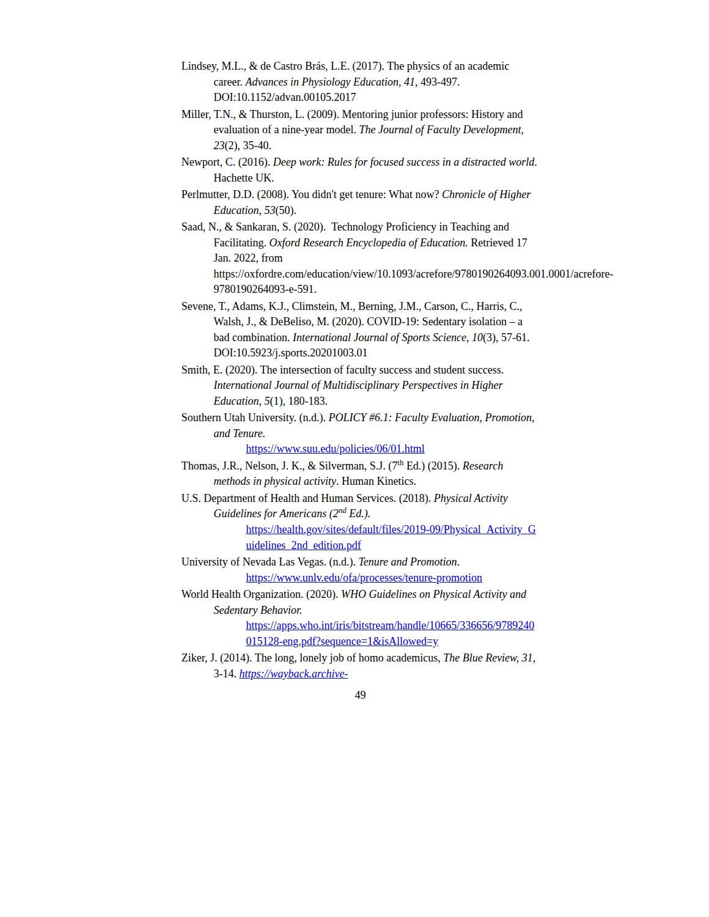Lindsey, M.L., & de Castro Brás, L.E. (2017). The physics of an academic career. Advances in Physiology Education, 41, 493-497. DOI:10.1152/advan.00105.2017
Miller, T.N., & Thurston, L. (2009). Mentoring junior professors: History and evaluation of a nine-year model. The Journal of Faculty Development, 23(2), 35-40.
Newport, C. (2016). Deep work: Rules for focused success in a distracted world. Hachette UK.
Perlmutter, D.D. (2008). You didn't get tenure: What now? Chronicle of Higher Education, 53(50).
Saad, N., & Sankaran, S. (2020). Technology Proficiency in Teaching and Facilitating. Oxford Research Encyclopedia of Education. Retrieved 17 Jan. 2022, from https://oxfordre.com/education/view/10.1093/acrefore/9780190264093.001.0001/acrefore-9780190264093-e-591.
Sevene, T., Adams, K.J., Climstein, M., Berning, J.M., Carson, C., Harris, C., Walsh, J., & DeBeliso, M. (2020). COVID-19: Sedentary isolation – a bad combination. International Journal of Sports Science, 10(3), 57-61. DOI:10.5923/j.sports.20201003.01
Smith, E. (2020). The intersection of faculty success and student success. International Journal of Multidisciplinary Perspectives in Higher Education, 5(1), 180-183.
Southern Utah University. (n.d.). POLICY #6.1: Faculty Evaluation, Promotion, and Tenure.
https://www.suu.edu/policies/06/01.html
Thomas, J.R., Nelson, J. K., & Silverman, S.J. (7th Ed.) (2015). Research methods in physical activity. Human Kinetics.
U.S. Department of Health and Human Services. (2018). Physical Activity Guidelines for Americans (2nd Ed.).
https://health.gov/sites/default/files/2019-09/Physical_Activity_Guidelines_2nd_edition.pdf
University of Nevada Las Vegas. (n.d.). Tenure and Promotion.
https://www.unlv.edu/ofa/processes/tenure-promotion
World Health Organization. (2020). WHO Guidelines on Physical Activity and Sedentary Behavior.
https://apps.who.int/iris/bitstream/handle/10665/336656/9789240015128-eng.pdf?sequence=1&isAllowed=y
Ziker, J. (2014). The long, lonely job of homo academicus, The Blue Review, 31, 3-14. https://wayback.archive-
49